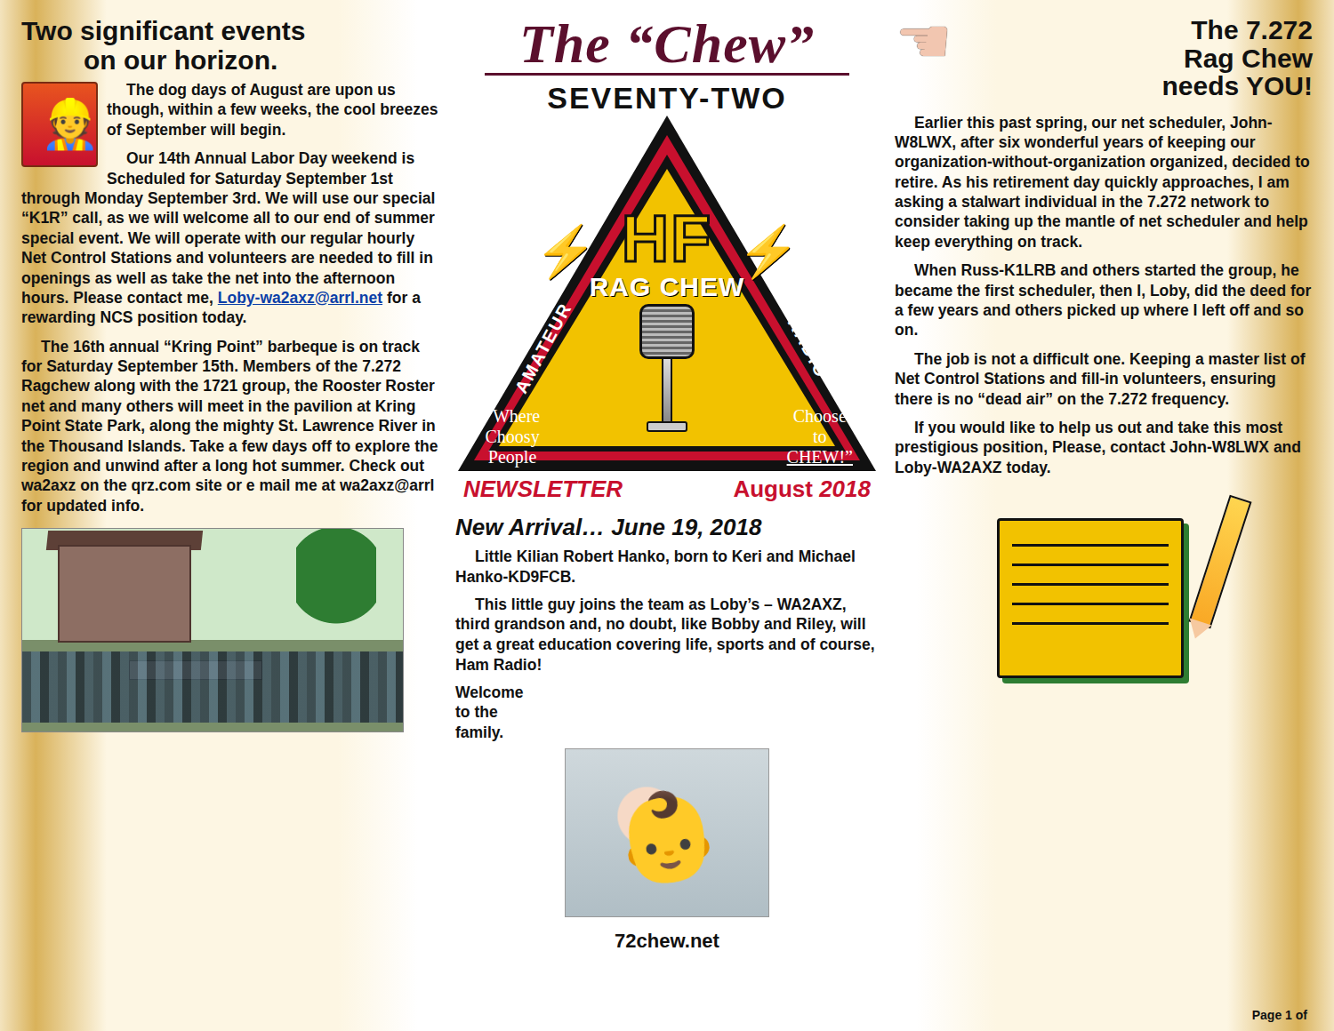Two significant eventson our horizon.
The dog days of August are upon us though, within a few weeks, the cool breezes of September will begin.
Our 14th Annual Labor Day weekend is Scheduled for Saturday September 1st through Monday September 3rd. We will use our special “K1R” call, as we will welcome all to our end of summer special event. We will operate with our regular hourly Net Control Stations and volunteers are needed to fill in openings as well as take the net into the afternoon hours. Please contact me, Loby-wa2axz@arrl.net for a rewarding NCS position today.
The 16th annual “Kring Point” barbeque is on track for Saturday September 15th. Members of the 7.272 Ragchew along with the 1721 group, the Rooster Roster net and many others will meet in the pavilion at Kring Point State Park, along the mighty St. Lawrence River in the Thousand Islands. Take a few days off to explore the region and unwind after a long hot summer. Check out wa2axz on the qrz.com site or e mail me at wa2axz@arrl for updated info.
The “Chew”
SEVENTY-TWO
⚡
⚡
HF
RAG CHEW
AMATEUR
RADIO
“Where
Choosy
People
Choose
to
CHEW!”
NEWSLETTER August 2018
New Arrival… June 19, 2018
Little Kilian Robert Hanko, born to Keri and Michael Hanko-KD9FCB.
This little guy joins the team as Loby’s – WA2AXZ, third grandson and, no doubt, like Bobby and Riley, will get a great education covering life, sports and of course, Ham Radio!
Welcome
to the
family.
72chew.net
☛
The 7.272
Rag Chew
needs YOU!
Earlier this past spring, our net scheduler, John-W8LWX, after six wonderful years of keeping our organization-without-organization organized, decided to retire. As his retirement day quickly approaches, I am asking a stalwart individual in the 7.272 network to consider taking up the mantle of net scheduler and help keep everything on track.
When Russ-K1LRB and others started the group, he became the first scheduler, then I, Loby, did the deed for a few years and others picked up where I left off and so on.
The job is not a difficult one. Keeping a master list of Net Control Stations and fill-in volunteers, ensuring there is no “dead air” on the 7.272 frequency.
If you would like to help us out and take this most prestigious position, Please, contact John-W8LWX and Loby-WA2AXZ today.
Page 1 of